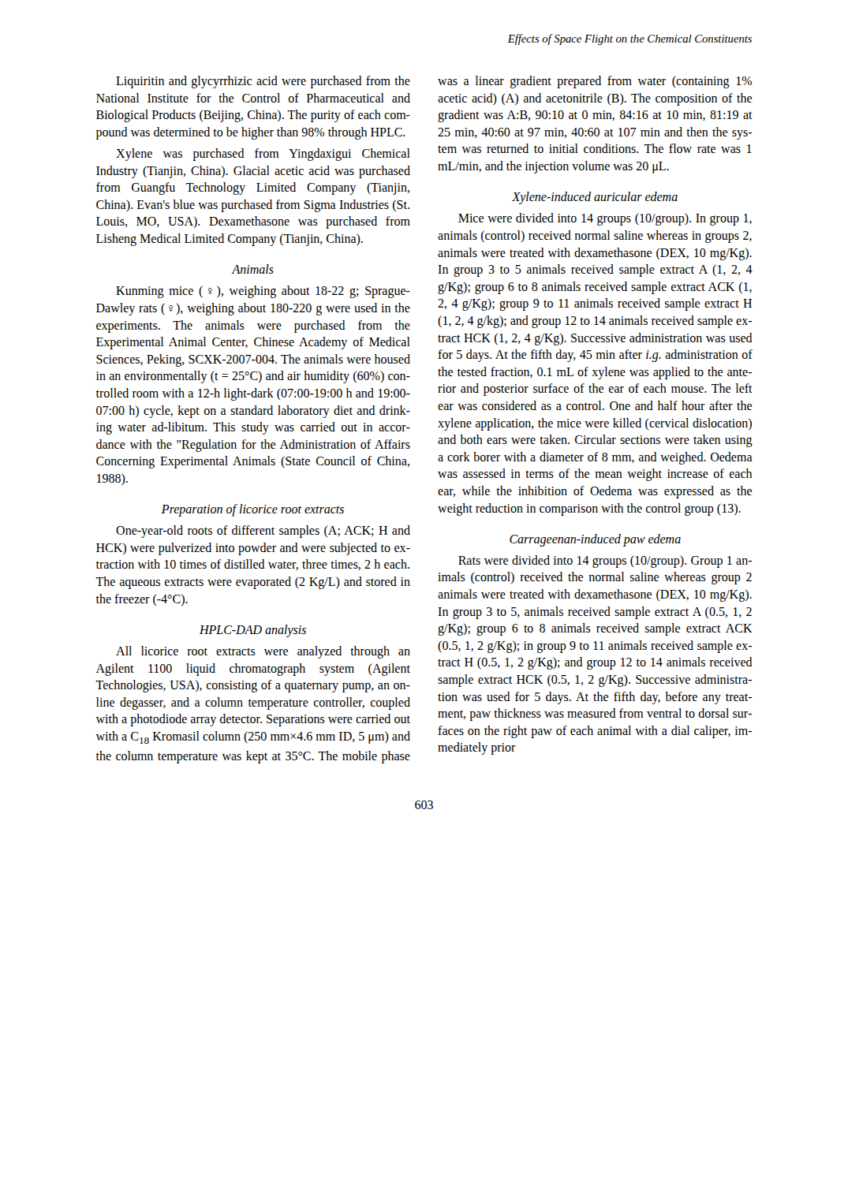Effects of Space Flight on the Chemical Constituents
Liquiritin and glycyrrhizic acid were purchased from the National Institute for the Control of Pharmaceutical and Biological Products (Beijing, China). The purity of each compound was determined to be higher than 98% through HPLC.
Xylene was purchased from Yingdaxigui Chemical Industry (Tianjin, China). Glacial acetic acid was purchased from Guangfu Technology Limited Company (Tianjin, China). Evan's blue was purchased from Sigma Industries (St. Louis, MO, USA). Dexamethasone was purchased from Lisheng Medical Limited Company (Tianjin, China).
Animals
Kunming mice (♀), weighing about 18-22 g; Sprague-Dawley rats (♀), weighing about 180-220 g were used in the experiments. The animals were purchased from the Experimental Animal Center, Chinese Academy of Medical Sciences, Peking, SCXK-2007-004. The animals were housed in an environmentally (t = 25°C) and air humidity (60%) controlled room with a 12-h light-dark (07:00-19:00 h and 19:00-07:00 h) cycle, kept on a standard laboratory diet and drinking water ad-libitum. This study was carried out in accordance with the "Regulation for the Administration of Affairs Concerning Experimental Animals (State Council of China, 1988).
Preparation of licorice root extracts
One-year-old roots of different samples (A; ACK; H and HCK) were pulverized into powder and were subjected to extraction with 10 times of distilled water, three times, 2 h each. The aqueous extracts were evaporated (2 Kg/L) and stored in the freezer (-4°C).
HPLC-DAD analysis
All licorice root extracts were analyzed through an Agilent 1100 liquid chromatograph system (Agilent Technologies, USA), consisting of a quaternary pump, an online degasser, and a column temperature controller, coupled with a photodiode array detector. Separations were carried out with a C18 Kromasil column (250 mm×4.6 mm ID, 5 μm) and the column temperature was kept at 35°C. The mobile phase was a linear gradient prepared from water (containing 1% acetic acid) (A) and acetonitrile (B). The composition of the gradient was A:B, 90:10 at 0 min, 84:16 at 10 min, 81:19 at 25 min, 40:60 at 97 min, 40:60 at 107 min and then the system was returned to initial conditions. The flow rate was 1 mL/min, and the injection volume was 20 μL.
Xylene-induced auricular edema
Mice were divided into 14 groups (10/group). In group 1, animals (control) received normal saline whereas in groups 2, animals were treated with dexamethasone (DEX, 10 mg/Kg). In group 3 to 5 animals received sample extract A (1, 2, 4 g/Kg); group 6 to 8 animals received sample extract ACK (1, 2, 4 g/Kg); group 9 to 11 animals received sample extract H (1, 2, 4 g/kg); and group 12 to 14 animals received sample extract HCK (1, 2, 4 g/Kg). Successive administration was used for 5 days. At the fifth day, 45 min after i.g. administration of the tested fraction, 0.1 mL of xylene was applied to the anterior and posterior surface of the ear of each mouse. The left ear was considered as a control. One and half hour after the xylene application, the mice were killed (cervical dislocation) and both ears were taken. Circular sections were taken using a cork borer with a diameter of 8 mm, and weighed. Oedema was assessed in terms of the mean weight increase of each ear, while the inhibition of Oedema was expressed as the weight reduction in comparison with the control group (13).
Carrageenan-induced paw edema
Rats were divided into 14 groups (10/group). Group 1 animals (control) received the normal saline whereas group 2 animals were treated with dexamethasone (DEX, 10 mg/Kg). In group 3 to 5, animals received sample extract A (0.5, 1, 2 g/Kg); group 6 to 8 animals received sample extract ACK (0.5, 1, 2 g/Kg); in group 9 to 11 animals received sample extract H (0.5, 1, 2 g/Kg); and group 12 to 14 animals received sample extract HCK (0.5, 1, 2 g/Kg). Successive administration was used for 5 days. At the fifth day, before any treatment, paw thickness was measured from ventral to dorsal surfaces on the right paw of each animal with a dial caliper, immediately prior
603